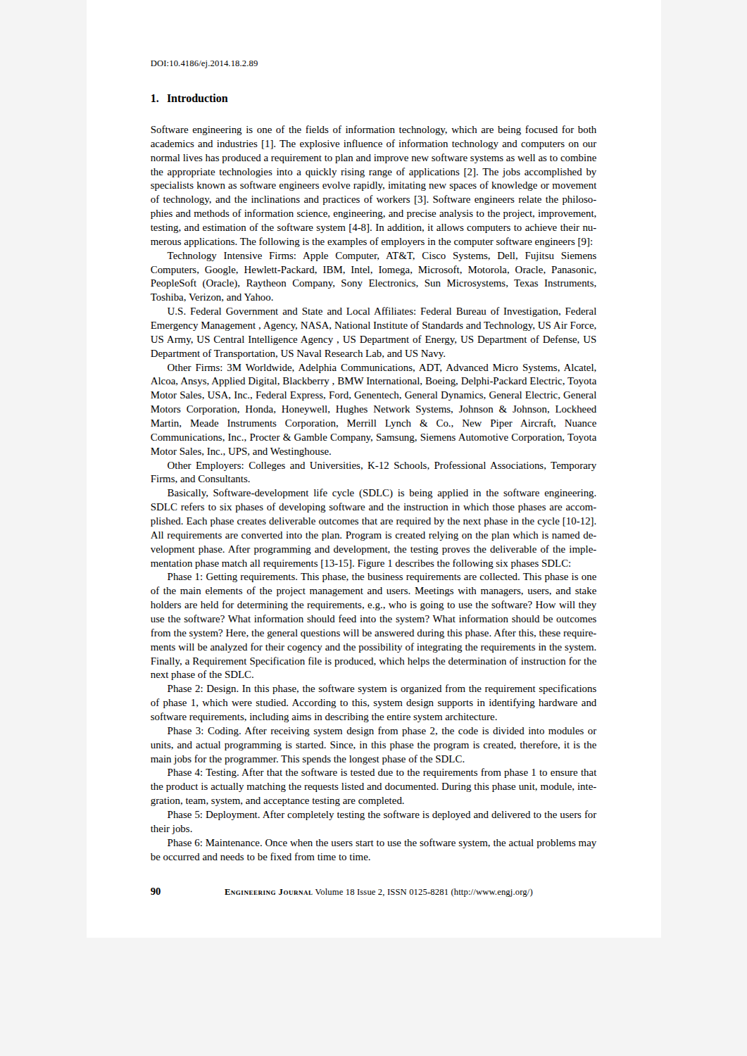DOI:10.4186/ej.2014.18.2.89
1. Introduction
Software engineering is one of the fields of information technology, which are being focused for both academics and industries [1]. The explosive influence of information technology and computers on our normal lives has produced a requirement to plan and improve new software systems as well as to combine the appropriate technologies into a quickly rising range of applications [2]. The jobs accomplished by specialists known as software engineers evolve rapidly, imitating new spaces of knowledge or movement of technology, and the inclinations and practices of workers [3]. Software engineers relate the philosophies and methods of information science, engineering, and precise analysis to the project, improvement, testing, and estimation of the software system [4-8]. In addition, it allows computers to achieve their numerous applications. The following is the examples of employers in the computer software engineers [9]:
Technology Intensive Firms: Apple Computer, AT&T, Cisco Systems, Dell, Fujitsu Siemens Computers, Google, Hewlett-Packard, IBM, Intel, Iomega, Microsoft, Motorola, Oracle, Panasonic, PeopleSoft (Oracle), Raytheon Company, Sony Electronics, Sun Microsystems, Texas Instruments, Toshiba, Verizon, and Yahoo.
U.S. Federal Government and State and Local Affiliates: Federal Bureau of Investigation, Federal Emergency Management , Agency, NASA, National Institute of Standards and Technology, US Air Force, US Army, US Central Intelligence Agency , US Department of Energy, US Department of Defense, US Department of Transportation, US Naval Research Lab, and US Navy.
Other Firms: 3M Worldwide, Adelphia Communications, ADT, Advanced Micro Systems, Alcatel, Alcoa, Ansys, Applied Digital, Blackberry , BMW International, Boeing, Delphi-Packard Electric, Toyota Motor Sales, USA, Inc., Federal Express, Ford, Genentech, General Dynamics, General Electric, General Motors Corporation, Honda, Honeywell, Hughes Network Systems, Johnson & Johnson, Lockheed Martin, Meade Instruments Corporation, Merrill Lynch & Co., New Piper Aircraft, Nuance Communications, Inc., Procter & Gamble Company, Samsung, Siemens Automotive Corporation, Toyota Motor Sales, Inc., UPS, and Westinghouse.
Other Employers: Colleges and Universities, K-12 Schools, Professional Associations, Temporary Firms, and Consultants.
Basically, Software-development life cycle (SDLC) is being applied in the software engineering. SDLC refers to six phases of developing software and the instruction in which those phases are accomplished. Each phase creates deliverable outcomes that are required by the next phase in the cycle [10-12]. All requirements are converted into the plan. Program is created relying on the plan which is named development phase. After programming and development, the testing proves the deliverable of the implementation phase match all requirements [13-15]. Figure 1 describes the following six phases SDLC:
Phase 1: Getting requirements. This phase, the business requirements are collected. This phase is one of the main elements of the project management and users. Meetings with managers, users, and stake holders are held for determining the requirements, e.g., who is going to use the software? How will they use the software? What information should feed into the system? What information should be outcomes from the system? Here, the general questions will be answered during this phase. After this, these requirements will be analyzed for their cogency and the possibility of integrating the requirements in the system. Finally, a Requirement Specification file is produced, which helps the determination of instruction for the next phase of the SDLC.
Phase 2: Design. In this phase, the software system is organized from the requirement specifications of phase 1, which were studied. According to this, system design supports in identifying hardware and software requirements, including aims in describing the entire system architecture.
Phase 3: Coding. After receiving system design from phase 2, the code is divided into modules or units, and actual programming is started. Since, in this phase the program is created, therefore, it is the main jobs for the programmer. This spends the longest phase of the SDLC.
Phase 4: Testing. After that the software is tested due to the requirements from phase 1 to ensure that the product is actually matching the requests listed and documented. During this phase unit, module, integration, team, system, and acceptance testing are completed.
Phase 5: Deployment. After completely testing the software is deployed and delivered to the users for their jobs.
Phase 6: Maintenance. Once when the users start to use the software system, the actual problems may be occurred and needs to be fixed from time to time.
90 Engineering Journal Volume 18 Issue 2, ISSN 0125-8281 (http://www.engj.org/)